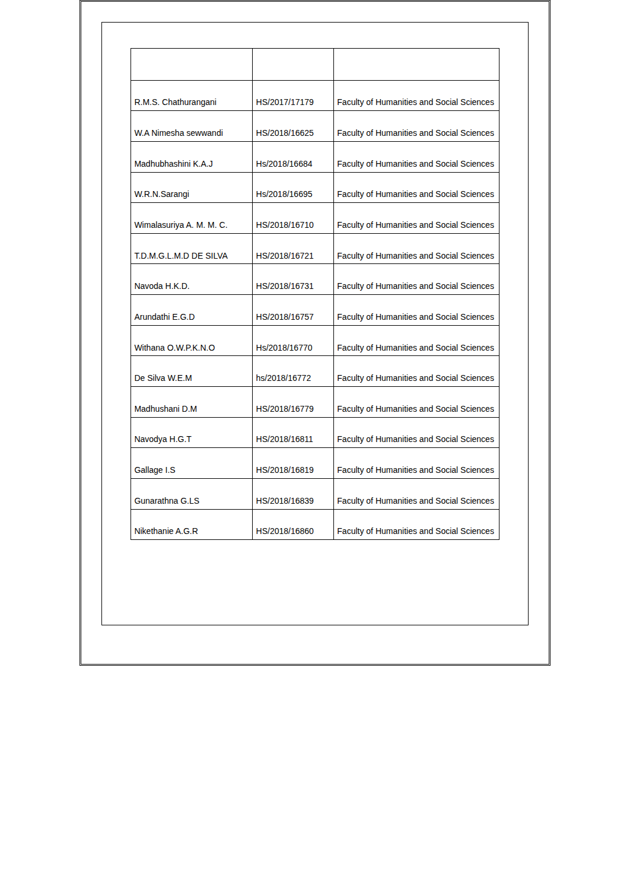| R.M.S. Chathurangani | HS/2017/17179 | Faculty of Humanities and Social Sciences |
| W.A Nimesha sewwandi | HS/2018/16625 | Faculty of Humanities and Social Sciences |
| Madhubhashini K.A.J | Hs/2018/16684 | Faculty of Humanities and Social Sciences |
| W.R.N.Sarangi | Hs/2018/16695 | Faculty of Humanities and Social Sciences |
| Wimalasuriya A. M. M. C. | HS/2018/16710 | Faculty of Humanities and Social Sciences |
| T.D.M.G.L.M.D DE SILVA | HS/2018/16721 | Faculty of Humanities and Social Sciences |
| Navoda H.K.D. | HS/2018/16731 | Faculty of Humanities and Social Sciences |
| Arundathi E.G.D | HS/2018/16757 | Faculty of Humanities and Social Sciences |
| Withana O.W.P.K.N.O | Hs/2018/16770 | Faculty of Humanities and Social Sciences |
| De Silva W.E.M | hs/2018/16772 | Faculty of Humanities and Social Sciences |
| Madhushani D.M | HS/2018/16779 | Faculty of Humanities and Social Sciences |
| Navodya H.G.T | HS/2018/16811 | Faculty of Humanities and Social Sciences |
| Gallage I.S | HS/2018/16819 | Faculty of Humanities and Social Sciences |
| Gunarathna G.LS | HS/2018/16839 | Faculty of Humanities and Social Sciences |
| Nikethanie A.G.R | HS/2018/16860 | Faculty of Humanities and Social Sciences |